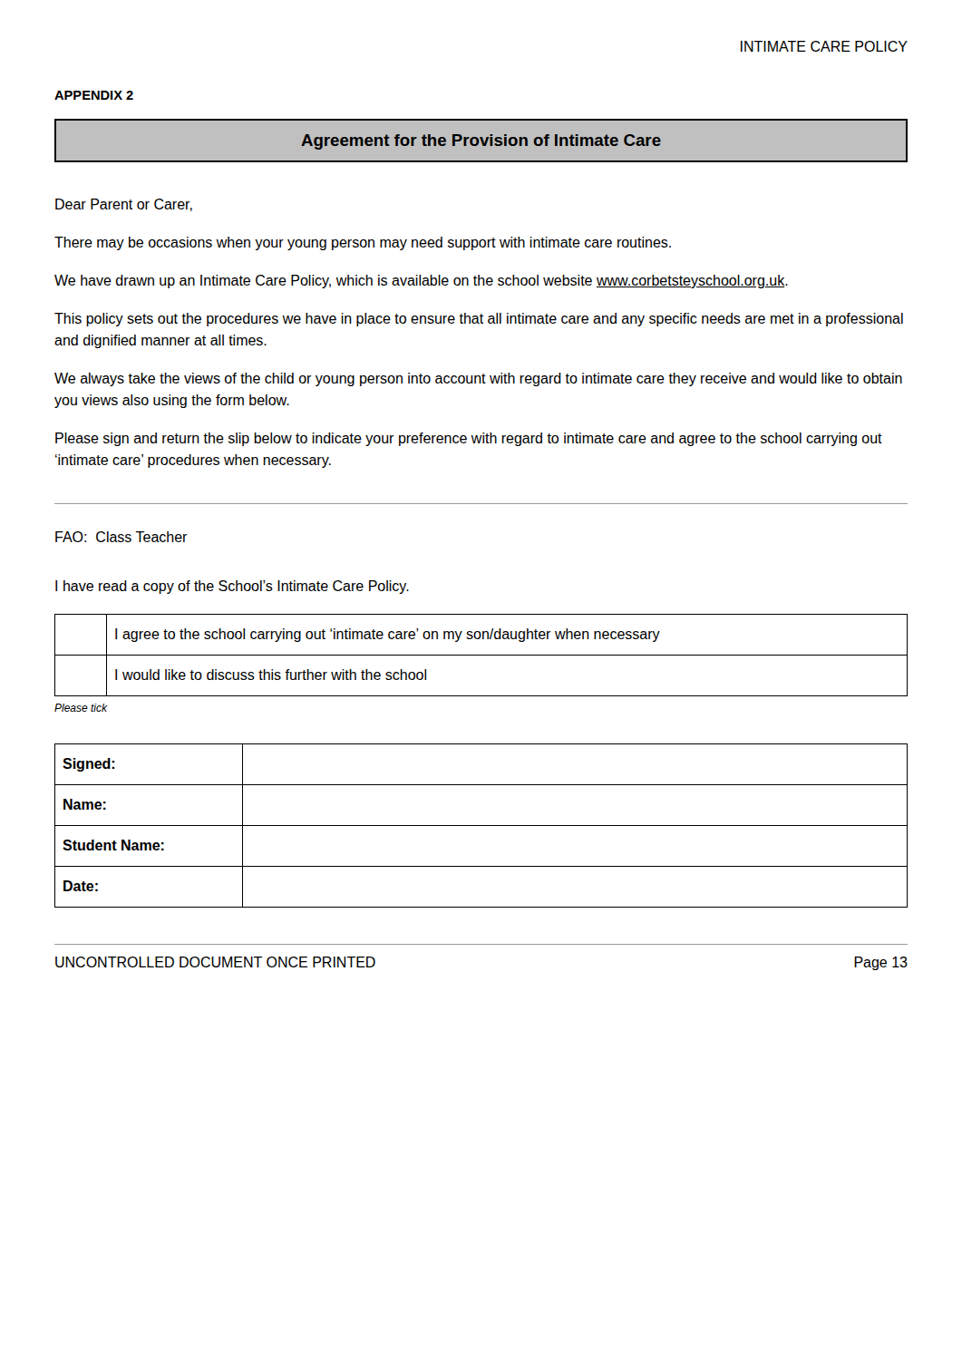INTIMATE CARE POLICY
APPENDIX 2
Agreement for the Provision of Intimate Care
Dear Parent or Carer,
There may be occasions when your young person may need support with intimate care routines.
We have drawn up an Intimate Care Policy, which is available on the school website www.corbetsteyschool.org.uk.
This policy sets out the procedures we have in place to ensure that all intimate care and any specific needs are met in a professional and dignified manner at all times.
We always take the views of the child or young person into account with regard to intimate care they receive and would like to obtain you views also using the form below.
Please sign and return the slip below to indicate your preference with regard to intimate care and agree to the school carrying out ‘intimate care’ procedures when necessary.
FAO: Class Teacher
I have read a copy of the School’s Intimate Care Policy.
| | I agree to the school carrying out ‘intimate care’ on my son/daughter when necessary |
| | I would like to discuss this further with the school |
Please tick
| Signed: | |
| Name: | |
| Student Name: | |
| Date: | |
UNCONTROLLED DOCUMENT ONCE PRINTED Page 13